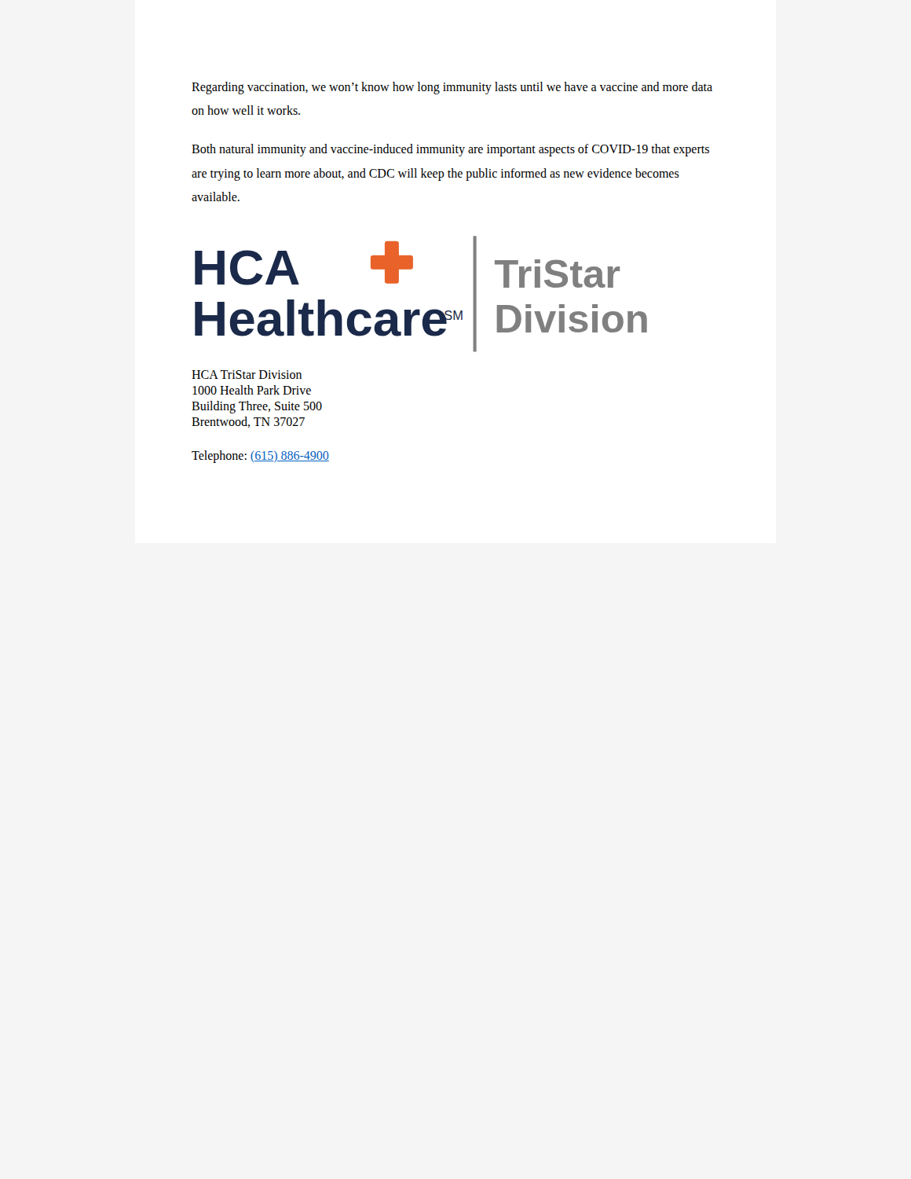Regarding vaccination, we won’t know how long immunity lasts until we have a vaccine and more data on how well it works.
Both natural immunity and vaccine-induced immunity are important aspects of COVID-19 that experts are trying to learn more about, and CDC will keep the public informed as new evidence becomes available.
HCA TriStar Division
1000 Health Park Drive
Building Three, Suite 500
Brentwood, TN 37027
Telephone: (615) 886-4900